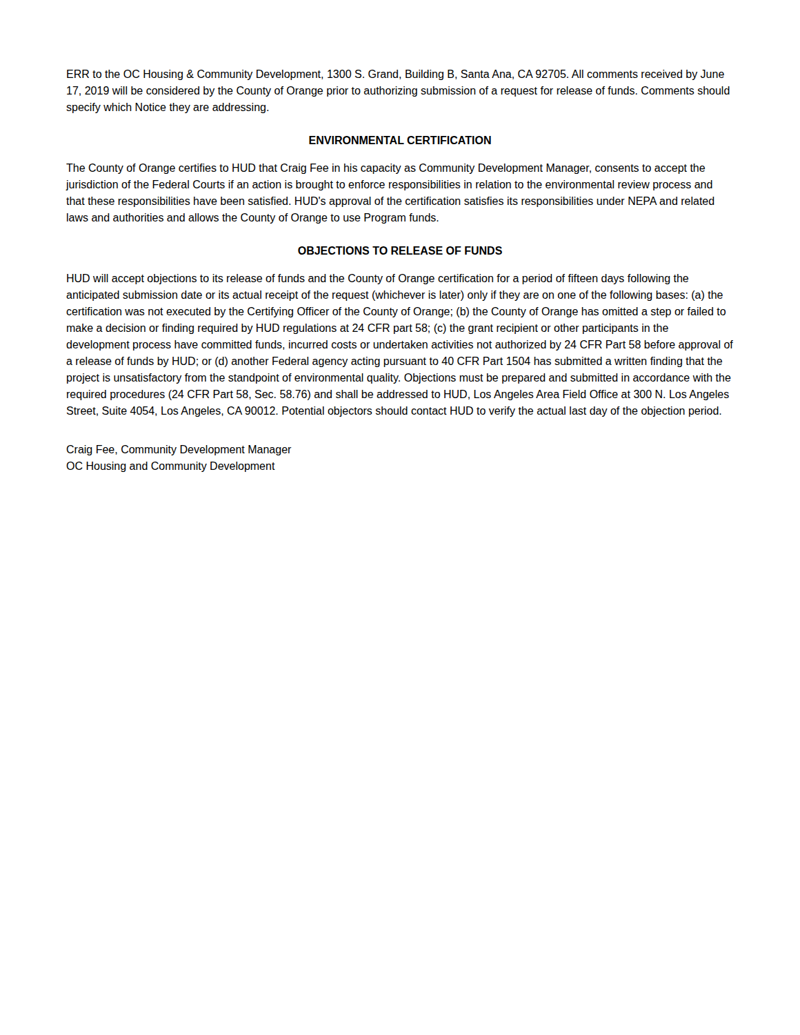ERR to the OC Housing & Community Development, 1300 S. Grand, Building B, Santa Ana, CA 92705. All comments received by June 17, 2019 will be considered by the County of Orange prior to authorizing submission of a request for release of funds. Comments should specify which Notice they are addressing.
Environmental Certification
The County of Orange certifies to HUD that Craig Fee in his capacity as Community Development Manager, consents to accept the jurisdiction of the Federal Courts if an action is brought to enforce responsibilities in relation to the environmental review process and that these responsibilities have been satisfied. HUD's approval of the certification satisfies its responsibilities under NEPA and related laws and authorities and allows the County of Orange to use Program funds.
Objections to Release of Funds
HUD will accept objections to its release of funds and the County of Orange certification for a period of fifteen days following the anticipated submission date or its actual receipt of the request (whichever is later) only if they are on one of the following bases: (a) the certification was not executed by the Certifying Officer of the County of Orange; (b) the County of Orange has omitted a step or failed to make a decision or finding required by HUD regulations at 24 CFR part 58; (c) the grant recipient or other participants in the development process have committed funds, incurred costs or undertaken activities not authorized by 24 CFR Part 58 before approval of a release of funds by HUD; or (d) another Federal agency acting pursuant to 40 CFR Part 1504 has submitted a written finding that the project is unsatisfactory from the standpoint of environmental quality. Objections must be prepared and submitted in accordance with the required procedures (24 CFR Part 58, Sec. 58.76) and shall be addressed to HUD, Los Angeles Area Field Office at 300 N. Los Angeles Street, Suite 4054, Los Angeles, CA 90012. Potential objectors should contact HUD to verify the actual last day of the objection period.
Craig Fee, Community Development Manager
OC Housing and Community Development